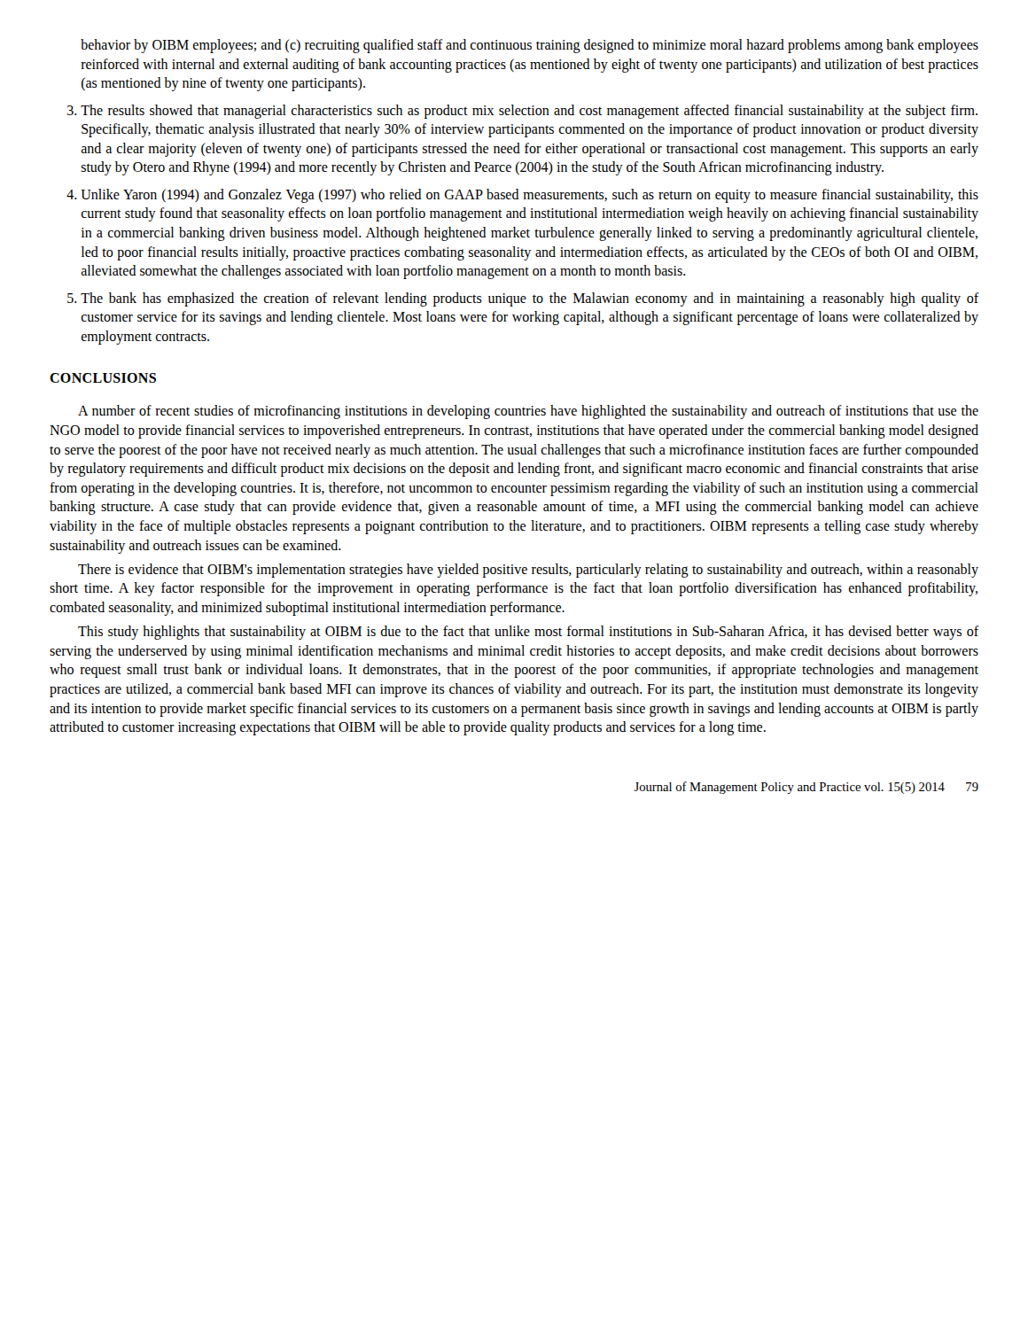behavior by OIBM employees; and (c) recruiting qualified staff and continuous training designed to minimize moral hazard problems among bank employees reinforced with internal and external auditing of bank accounting practices (as mentioned by eight of twenty one participants) and utilization of best practices (as mentioned by nine of twenty one participants).
The results showed that managerial characteristics such as product mix selection and cost management affected financial sustainability at the subject firm. Specifically, thematic analysis illustrated that nearly 30% of interview participants commented on the importance of product innovation or product diversity and a clear majority (eleven of twenty one) of participants stressed the need for either operational or transactional cost management. This supports an early study by Otero and Rhyne (1994) and more recently by Christen and Pearce (2004) in the study of the South African microfinancing industry.
Unlike Yaron (1994) and Gonzalez Vega (1997) who relied on GAAP based measurements, such as return on equity to measure financial sustainability, this current study found that seasonality effects on loan portfolio management and institutional intermediation weigh heavily on achieving financial sustainability in a commercial banking driven business model. Although heightened market turbulence generally linked to serving a predominantly agricultural clientele, led to poor financial results initially, proactive practices combating seasonality and intermediation effects, as articulated by the CEOs of both OI and OIBM, alleviated somewhat the challenges associated with loan portfolio management on a month to month basis.
The bank has emphasized the creation of relevant lending products unique to the Malawian economy and in maintaining a reasonably high quality of customer service for its savings and lending clientele. Most loans were for working capital, although a significant percentage of loans were collateralized by employment contracts.
CONCLUSIONS
A number of recent studies of microfinancing institutions in developing countries have highlighted the sustainability and outreach of institutions that use the NGO model to provide financial services to impoverished entrepreneurs. In contrast, institutions that have operated under the commercial banking model designed to serve the poorest of the poor have not received nearly as much attention. The usual challenges that such a microfinance institution faces are further compounded by regulatory requirements and difficult product mix decisions on the deposit and lending front, and significant macro economic and financial constraints that arise from operating in the developing countries. It is, therefore, not uncommon to encounter pessimism regarding the viability of such an institution using a commercial banking structure. A case study that can provide evidence that, given a reasonable amount of time, a MFI using the commercial banking model can achieve viability in the face of multiple obstacles represents a poignant contribution to the literature, and to practitioners. OIBM represents a telling case study whereby sustainability and outreach issues can be examined.
There is evidence that OIBM's implementation strategies have yielded positive results, particularly relating to sustainability and outreach, within a reasonably short time. A key factor responsible for the improvement in operating performance is the fact that loan portfolio diversification has enhanced profitability, combated seasonality, and minimized suboptimal institutional intermediation performance.
This study highlights that sustainability at OIBM is due to the fact that unlike most formal institutions in Sub-Saharan Africa, it has devised better ways of serving the underserved by using minimal identification mechanisms and minimal credit histories to accept deposits, and make credit decisions about borrowers who request small trust bank or individual loans. It demonstrates, that in the poorest of the poor communities, if appropriate technologies and management practices are utilized, a commercial bank based MFI can improve its chances of viability and outreach. For its part, the institution must demonstrate its longevity and its intention to provide market specific financial services to its customers on a permanent basis since growth in savings and lending accounts at OIBM is partly attributed to customer increasing expectations that OIBM will be able to provide quality products and services for a long time.
Journal of Management Policy and Practice vol. 15(5) 201479